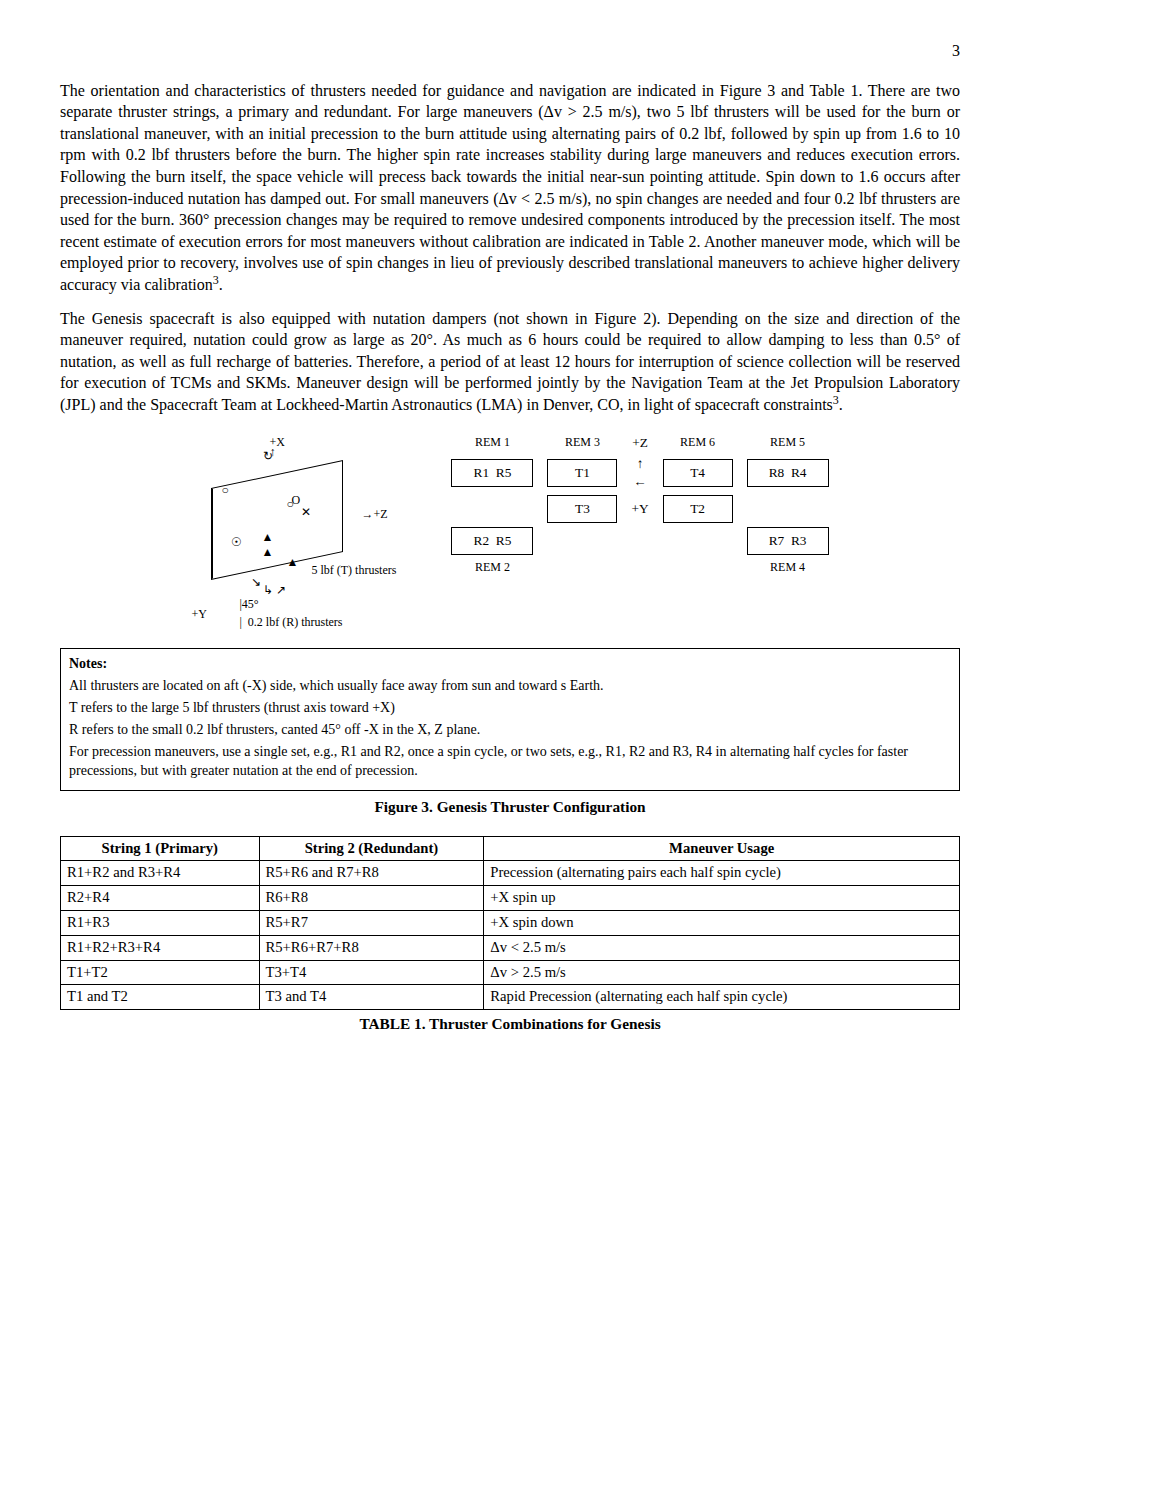3
The orientation and characteristics of thrusters needed for guidance and navigation are indicated in Figure 3 and Table 1. There are two separate thruster strings, a primary and redundant. For large maneuvers (Δv > 2.5 m/s), two 5 lbf thrusters will be used for the burn or translational maneuver, with an initial precession to the burn attitude using alternating pairs of 0.2 lbf, followed by spin up from 1.6 to 10 rpm with 0.2 lbf thrusters before the burn. The higher spin rate increases stability during large maneuvers and reduces execution errors. Following the burn itself, the space vehicle will precess back towards the initial near-sun pointing attitude. Spin down to 1.6 occurs after precession-induced nutation has damped out. For small maneuvers (Δv < 2.5 m/s), no spin changes are needed and four 0.2 lbf thrusters are used for the burn. 360° precession changes may be required to remove undesired components introduced by the precession itself. The most recent estimate of execution errors for most maneuvers without calibration are indicated in Table 2. Another maneuver mode, which will be employed prior to recovery, involves use of spin changes in lieu of previously described translational maneuvers to achieve higher delivery accuracy via calibration3.
The Genesis spacecraft is also equipped with nutation dampers (not shown in Figure 2). Depending on the size and direction of the maneuver required, nutation could grow as large as 20°. As much as 6 hours could be required to allow damping to less than 0.5° of nutation, as well as full recharge of batteries. Therefore, a period of at least 12 hours for interruption of science collection will be reserved for execution of TCMs and SKMs. Maneuver design will be performed jointly by the Navigation Team at the Jet Propulsion Laboratory (JPL) and the Spacecraft Team at Lockheed-Martin Astronautics (LMA) in Denver, CO, in light of spacecraft constraints3.
+X ↻ ↑
○ ○ ✕ O →+Z ☉ ▲ ▲ ▲ 5 lbf (T) thrusters ↘ ↳ ↗ |45° +Y | 0.2 lbf (R) thrusters
REM 1
REM 3
+Z
REM 6
REM 5
R1 R5
T1
↑
←
T4
R8 R4
T3
+Y
T2
R2 R5
R7 R3
REM 2
REM 4
Notes:
All thrusters are located on aft (-X) side, which usually face away from sun and toward s Earth.
T refers to the large 5 lbf thrusters (thrust axis toward +X)
R refers to the small 0.2 lbf thrusters, canted 45° off -X in the X, Z plane.
For precession maneuvers, use a single set, e.g., R1 and R2, once a spin cycle, or two sets, e.g., R1, R2 and R3, R4 in alternating half cycles for faster precessions, but with greater nutation at the end of precession.
Figure 3. Genesis Thruster Configuration
| String 1 (Primary) | String 2 (Redundant) | Maneuver Usage |
| --- | --- | --- |
| R1+R2 and R3+R4 | R5+R6 and R7+R8 | Precession (alternating pairs each half spin cycle) |
| R2+R4 | R6+R8 | +X spin up |
| R1+R3 | R5+R7 | +X spin down |
| R1+R2+R3+R4 | R5+R6+R7+R8 | Δv < 2.5 m/s |
| T1+T2 | T3+T4 | Δv > 2.5 m/s |
| T1 and T2 | T3 and T4 | Rapid Precession (alternating each half spin cycle) |
TABLE 1. Thruster Combinations for Genesis